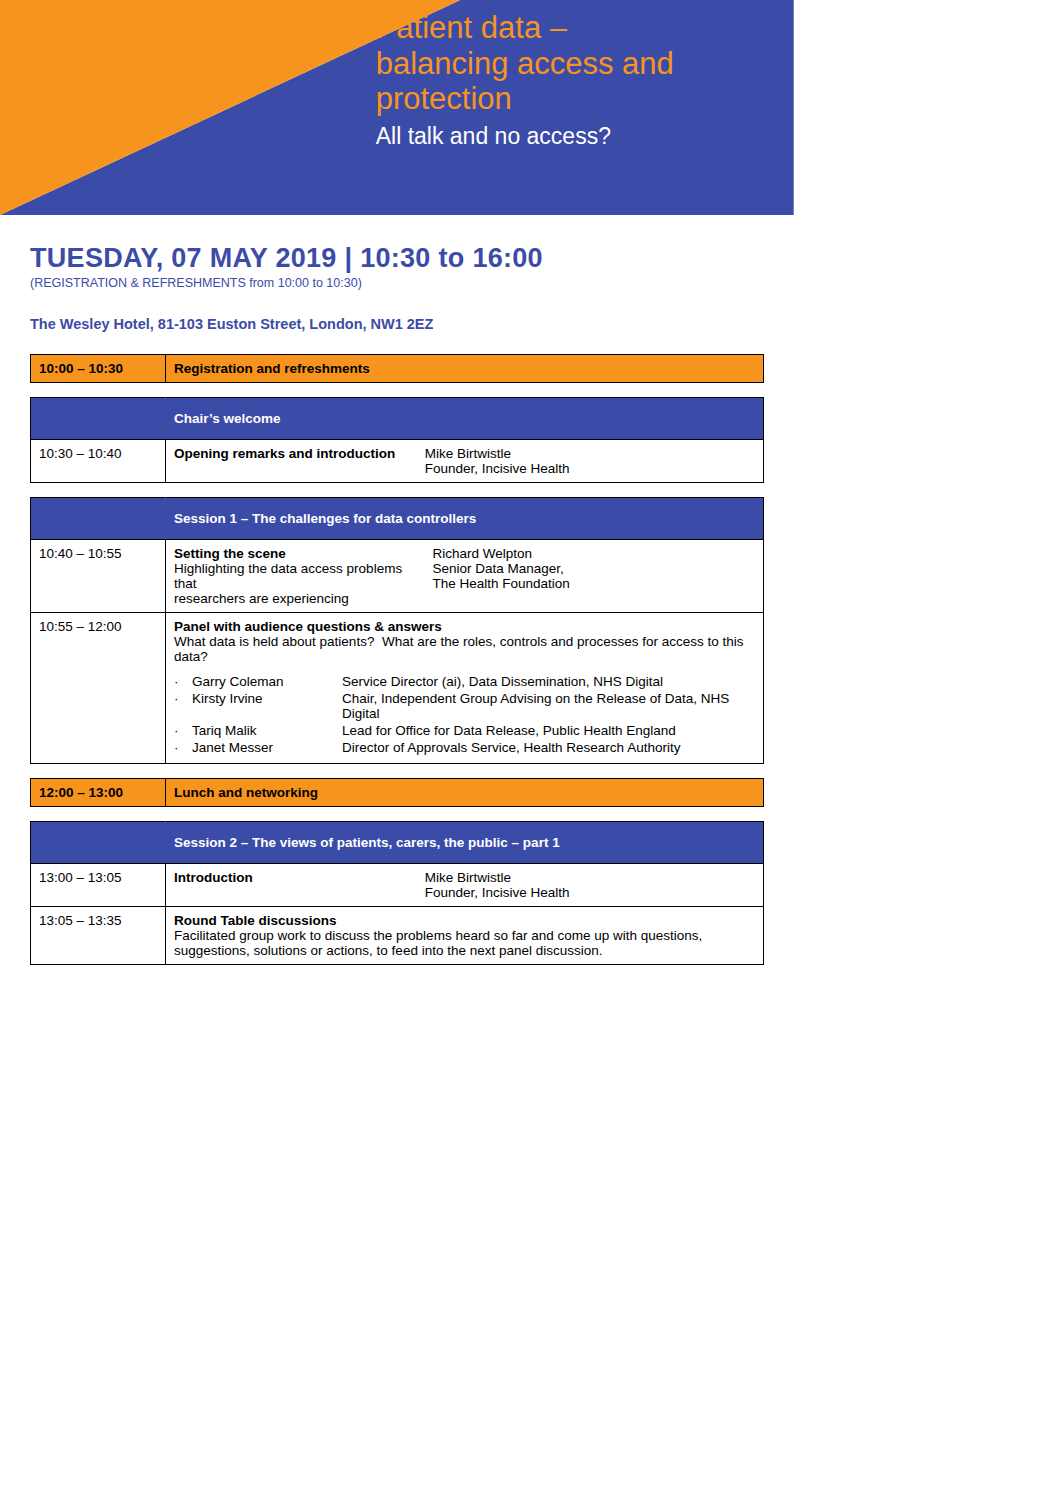Patient data –
balancing access and
protection
All talk and no access?
TUESDAY, 07 MAY 2019 | 10:30 to 16:00
(REGISTRATION & REFRESHMENTS from 10:00 to 10:30)
The Wesley Hotel, 81-103 Euston Street, London, NW1 2EZ
| 10:00 – 10:30 | Registration and refreshments |
| | Chair’s welcome |
| 10:30 – 10:40 | Opening remarks and introduction Mike Birtwistle Founder, Incisive Health |
| | Session 1 – The challenges for data controllers |
| 10:40 – 10:55 | Setting the scene Highlighting the data access problems that researchers are experiencing Richard Welpton Senior Data Manager, The Health Foundation |
| 10:55 – 12:00 | Panel with audience questions & answers What data is held about patients? What are the roles, controls and processes for access to this data? · Garry Coleman Service Director (ai), Data Dissemination, NHS Digital · Kirsty Irvine Chair, Independent Group Advising on the Release of Data, NHS Digital · Tariq Malik Lead for Office for Data Release, Public Health England · Janet Messer Director of Approvals Service, Health Research Authority |
| 12:00 – 13:00 | Lunch and networking |
| | Session 2 – The views of patients, carers, the public – part 1 |
| 13:00 – 13:05 | Introduction Mike Birtwistle Founder, Incisive Health |
| 13:05 – 13:35 | Round Table discussions Facilitated group work to discuss the problems heard so far and come up with questions, suggestions, solutions or actions, to feed into the next panel discussion. |